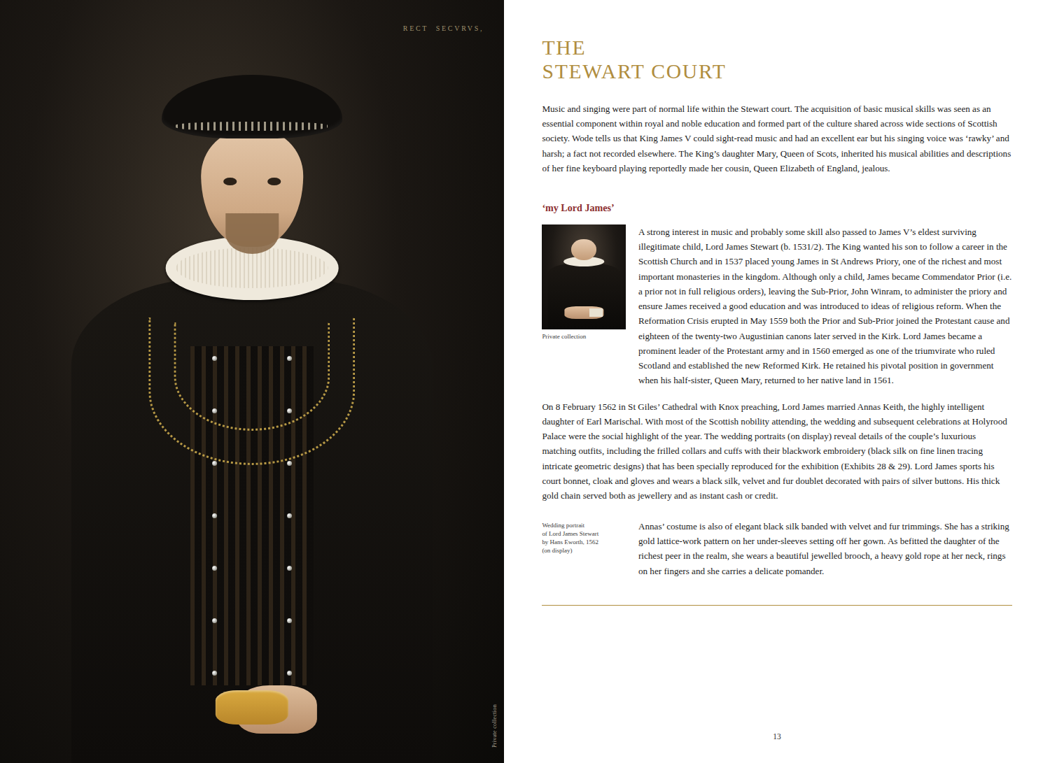RECT SECVRVS,
Private collection
The Stewart Court
Music and singing were part of normal life within the Stewart court. The acquisition of basic musical skills was seen as an essential component within royal and noble education and formed part of the culture shared across wide sections of Scottish society. Wode tells us that King James V could sight-read music and had an excellent ear but his singing voice was ‘rawky’ and harsh; a fact not recorded elsewhere. The King’s daughter Mary, Queen of Scots, inherited his musical abilities and descriptions of her fine keyboard playing reportedly made her cousin, Queen Elizabeth of England, jealous.
‘my Lord James’
Private collection
A strong interest in music and probably some skill also passed to James V’s eldest surviving illegitimate child, Lord James Stewart (b. 1531/2). The King wanted his son to follow a career in the Scottish Church and in 1537 placed young James in St Andrews Priory, one of the richest and most important monasteries in the kingdom. Although only a child, James became Commendator Prior (i.e. a prior not in full religious orders), leaving the Sub-Prior, John Winram, to administer the priory and ensure James received a good education and was introduced to ideas of religious reform. When the Reformation Crisis erupted in May 1559 both the Prior and Sub-Prior joined the Protestant cause and eighteen of the twenty-two Augustinian canons later served in the Kirk. Lord James became a prominent leader of the Protestant army and in 1560 emerged as one of the triumvirate who ruled Scotland and established the new Reformed Kirk. He retained his pivotal position in government when his half-sister, Queen Mary, returned to her native land in 1561.
On 8 February 1562 in St Giles’ Cathedral with Knox preaching, Lord James married Annas Keith, the highly intelligent daughter of Earl Marischal. With most of the Scottish nobility attending, the wedding and subsequent celebrations at Holyrood Palace were the social highlight of the year. The wedding portraits (on display) reveal details of the couple’s luxurious matching outfits, including the frilled collars and cuffs with their blackwork embroidery (black silk on fine linen tracing intricate geometric designs) that has been specially reproduced for the exhibition (Exhibits 28 & 29). Lord James sports his court bonnet, cloak and gloves and wears a black silk, velvet and fur doublet decorated with pairs of silver buttons. His thick gold chain served both as jewellery and as instant cash or credit.
Wedding portrait
of Lord James Stewart
by Hans Eworth, 1562
(on display)
Annas’ costume is also of elegant black silk banded with velvet and fur trimmings. She has a striking gold lattice-work pattern on her under-sleeves setting off her gown. As befitted the daughter of the richest peer in the realm, she wears a beautiful jewelled brooch, a heavy gold rope at her neck, rings on her fingers and she carries a delicate pomander.
13